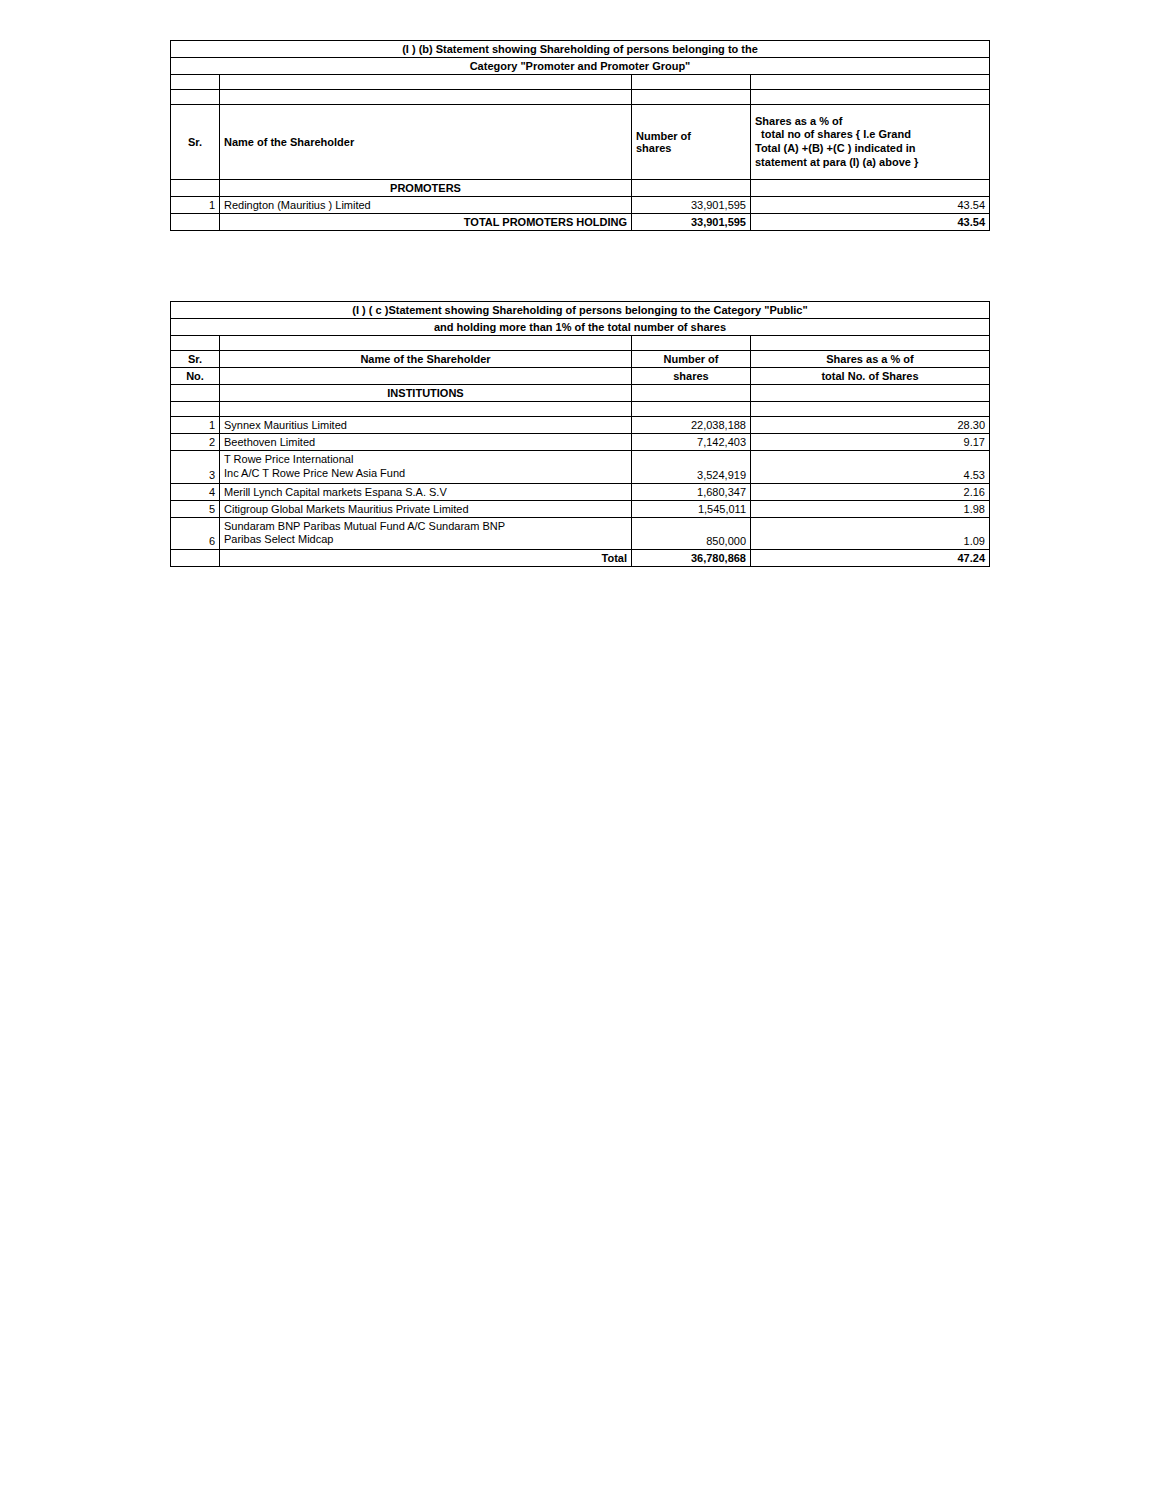| (I ) (b) Statement showing Shareholding of persons belonging to the |
| Category "Promoter and Promoter Group" |
| Sr. | Name of the Shareholder | Number of shares | Shares as a % of total no of shares { I.e Grand Total (A) +(B) +(C ) indicated in statement at para (I) (a) above } |
| | PROMOTERS | | |
| 1 | Redington (Mauritius ) Limited | 33,901,595 | 43.54 |
| | TOTAL PROMOTERS HOLDING | 33,901,595 | 43.54 |
| (I ) ( c )Statement showing Shareholding of persons belonging to the Category "Public" |
| and holding more than 1% of the total number of shares |
| Sr. | Name of the Shareholder | Number of | Shares as a % of |
| No. | | shares | total No. of Shares |
| | INSTITUTIONS | | |
| 1 | Synnex Mauritius Limited | 22,038,188 | 28.30 |
| 2 | Beethoven Limited | 7,142,403 | 9.17 |
| 3 | T Rowe Price International Inc A/C T Rowe Price New Asia Fund | 3,524,919 | 4.53 |
| 4 | Merill Lynch Capital markets Espana S.A. S.V | 1,680,347 | 2.16 |
| 5 | Citigroup Global Markets Mauritius Private Limited | 1,545,011 | 1.98 |
| 6 | Sundaram BNP Paribas Mutual Fund A/C Sundaram BNP Paribas Select Midcap | 850,000 | 1.09 |
| | Total | 36,780,868 | 47.24 |